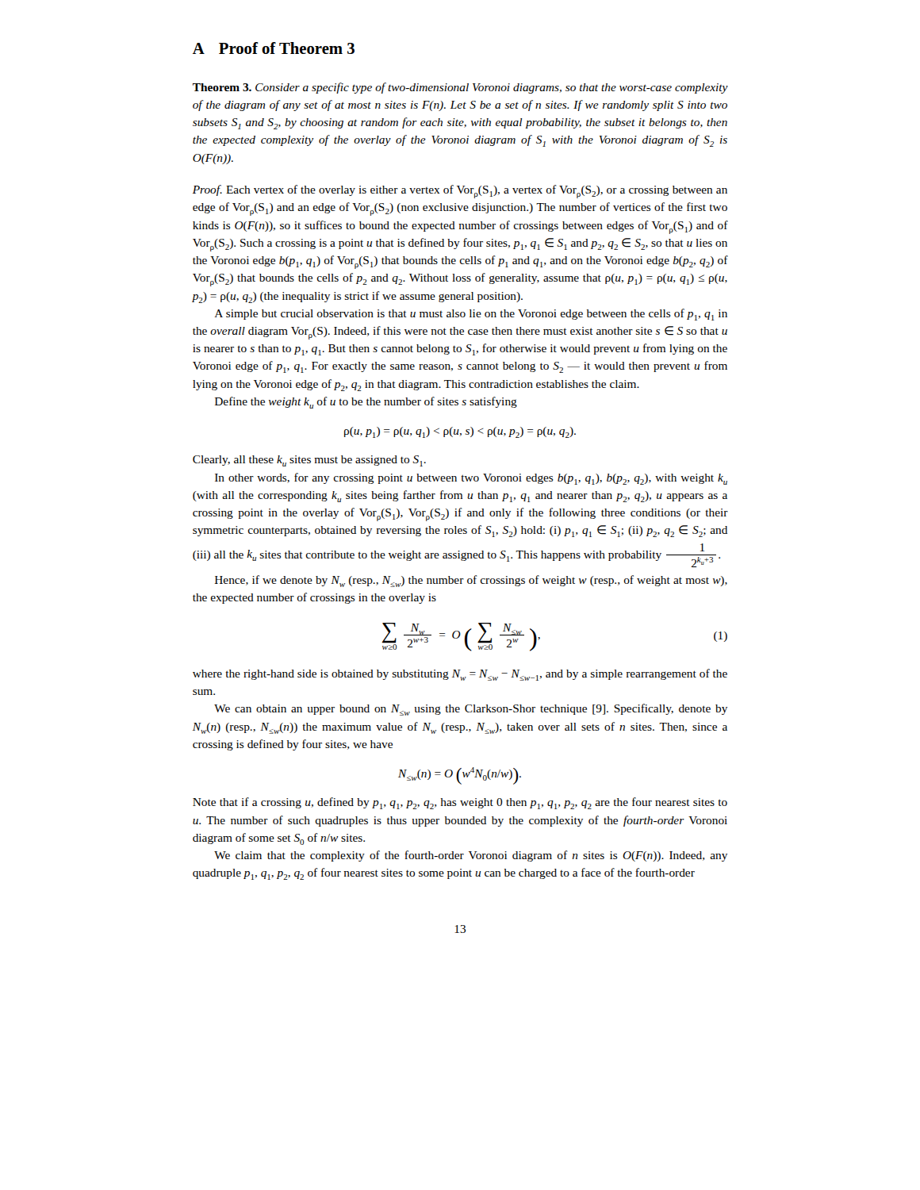AProof of Theorem 3
Theorem 3. Consider a specific type of two-dimensional Voronoi diagrams, so that the worst-case complexity of the diagram of any set of at most n sites is F(n). Let S be a set of n sites. If we randomly split S into two subsets S1 and S2, by choosing at random for each site, with equal probability, the subset it belongs to, then the expected complexity of the overlay of the Voronoi diagram of S1 with the Voronoi diagram of S2 is O(F(n)).
Proof. Each vertex of the overlay is either a vertex of Vorρ(S1), a vertex of Vorρ(S2), or a crossing between an edge of Vorρ(S1) and an edge of Vorρ(S2) (non exclusive disjunction.) The number of vertices of the first two kinds is O(F(n)), so it suffices to bound the expected number of crossings between edges of Vorρ(S1) and of Vorρ(S2). Such a crossing is a point u that is defined by four sites, p1, q1 ∈ S1 and p2, q2 ∈ S2, so that u lies on the Voronoi edge b(p1, q1) of Vorρ(S1) that bounds the cells of p1 and q1, and on the Voronoi edge b(p2, q2) of Vorρ(S2) that bounds the cells of p2 and q2. Without loss of generality, assume that ρ(u, p1) = ρ(u, q1) ≤ ρ(u, p2) = ρ(u, q2) (the inequality is strict if we assume general position).
A simple but crucial observation is that u must also lie on the Voronoi edge between the cells of p1, q1 in the overall diagram Vorρ(S). Indeed, if this were not the case then there must exist another site s ∈ S so that u is nearer to s than to p1, q1. But then s cannot belong to S1, for otherwise it would prevent u from lying on the Voronoi edge of p1, q1. For exactly the same reason, s cannot belong to S2 — it would then prevent u from lying on the Voronoi edge of p2, q2 in that diagram. This contradiction establishes the claim.
Define the weight ku of u to be the number of sites s satisfying
ρ(u, p1) = ρ(u, q1) < ρ(u, s) < ρ(u, p2) = ρ(u, q2).
Clearly, all these ku sites must be assigned to S1.
In other words, for any crossing point u between two Voronoi edges b(p1, q1), b(p2, q2), with weight ku (with all the corresponding ku sites being farther from u than p1, q1 and nearer than p2, q2), u appears as a crossing point in the overlay of Vorρ(S1), Vorρ(S2) if and only if the following three conditions (or their symmetric counterparts, obtained by reversing the roles of S1, S2) hold: (i) p1, q1 ∈ S1; (ii) p2, q2 ∈ S2; and (iii) all the ku sites that contribute to the weight are assigned to S1. This happens with probability 12ku+3.
Hence, if we denote by Nw (resp., N≤w) the number of crossings of weight w (resp., of weight at most w), the expected number of crossings in the overlay is
∑w≥0 Nw 2w+3 = O ( ∑w≥0 N≤w 2w ), (1)
where the right-hand side is obtained by substituting Nw = N≤w − N≤w−1, and by a simple rearrangement of the sum.
We can obtain an upper bound on N≤w using the Clarkson-Shor technique [9]. Specifically, denote by Nw(n) (resp., N≤w(n)) the maximum value of Nw (resp., N≤w), taken over all sets of n sites. Then, since a crossing is defined by four sites, we have
N≤w(n) = O (w4N0(n/w)).
Note that if a crossing u, defined by p1, q1, p2, q2, has weight 0 then p1, q1, p2, q2 are the four nearest sites to u. The number of such quadruples is thus upper bounded by the complexity of the fourth-order Voronoi diagram of some set S0 of n/w sites.
We claim that the complexity of the fourth-order Voronoi diagram of n sites is O(F(n)). Indeed, any quadruple p1, q1, p2, q2 of four nearest sites to some point u can be charged to a face of the fourth-order
13